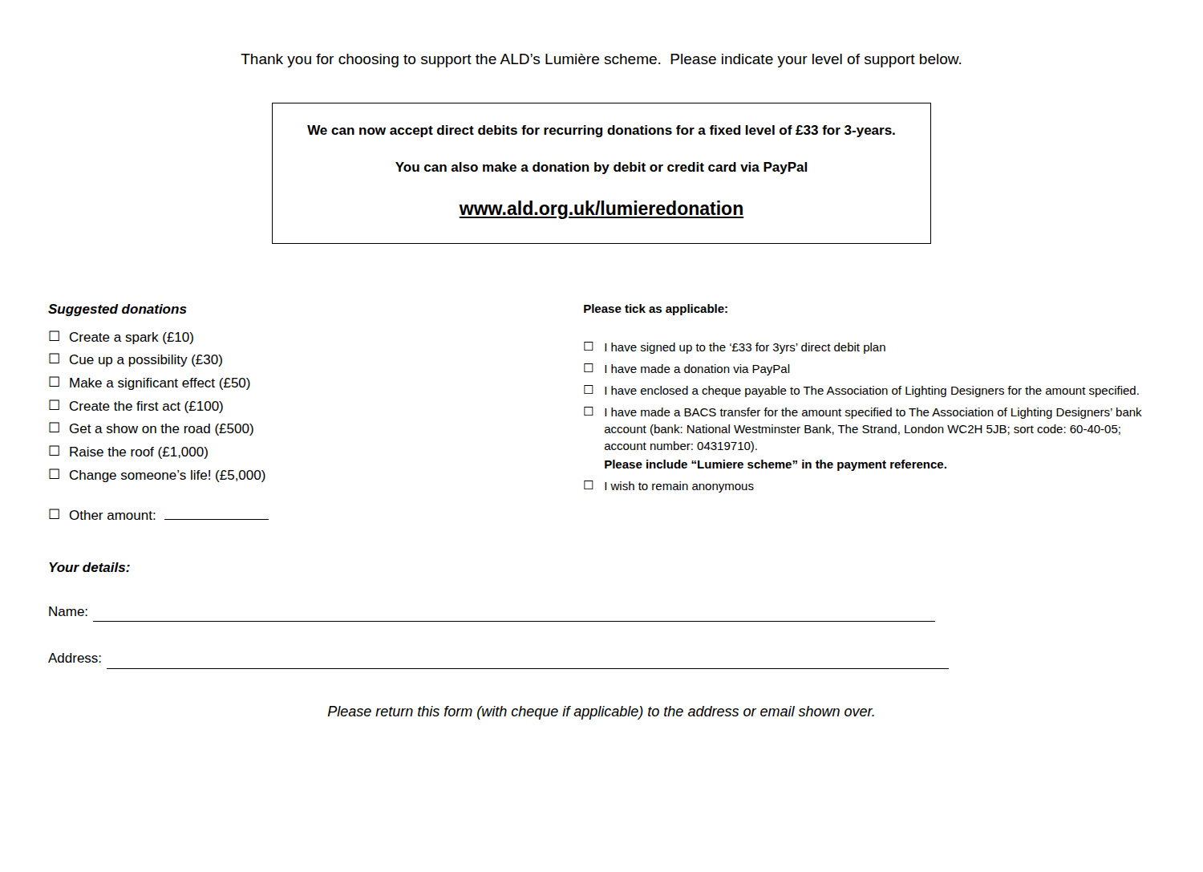Thank you for choosing to support the ALD’s Lumière scheme. Please indicate your level of support below.
We can now accept direct debits for recurring donations for a fixed level of £33 for 3-years.
You can also make a donation by debit or credit card via PayPal
www.ald.org.uk/lumieredonation
Suggested donations
Create a spark (£10)
Cue up a possibility (£30)
Make a significant effect (£50)
Create the first act (£100)
Get a show on the road (£500)
Raise the roof (£1,000)
Change someone’s life! (£5,000)
Other amount:
Please tick as applicable:
I have signed up to the ‘£33 for 3yrs’ direct debit plan
I have made a donation via PayPal
I have enclosed a cheque payable to The Association of Lighting Designers for the amount specified.
I have made a BACS transfer for the amount specified to The Association of Lighting Designers’ bank account (bank: National Westminster Bank, The Strand, London WC2H 5JB; sort code: 60-40-05; account number: 04319710). Please include “Lumiere scheme” in the payment reference.
I wish to remain anonymous
Your details:
Name:
Address:
Please return this form (with cheque if applicable) to the address or email shown over.